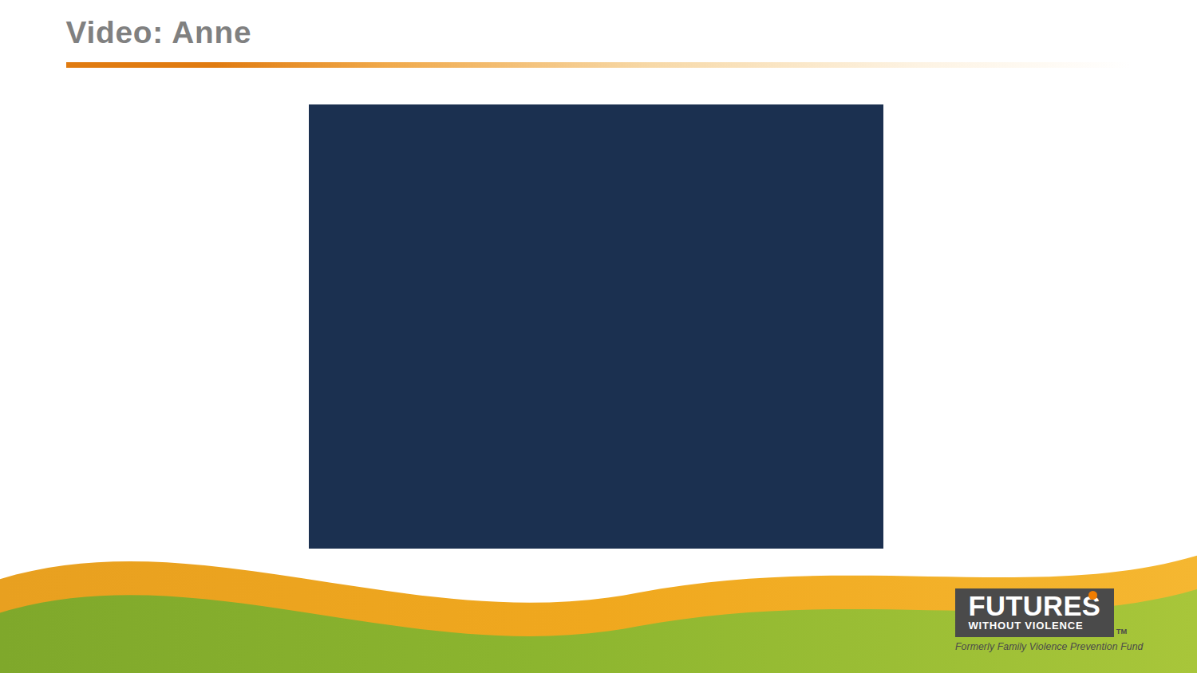Video: Anne
FUTURES WITHOUT VIOLENCE TM
Formerly Family Violence Prevention Fund